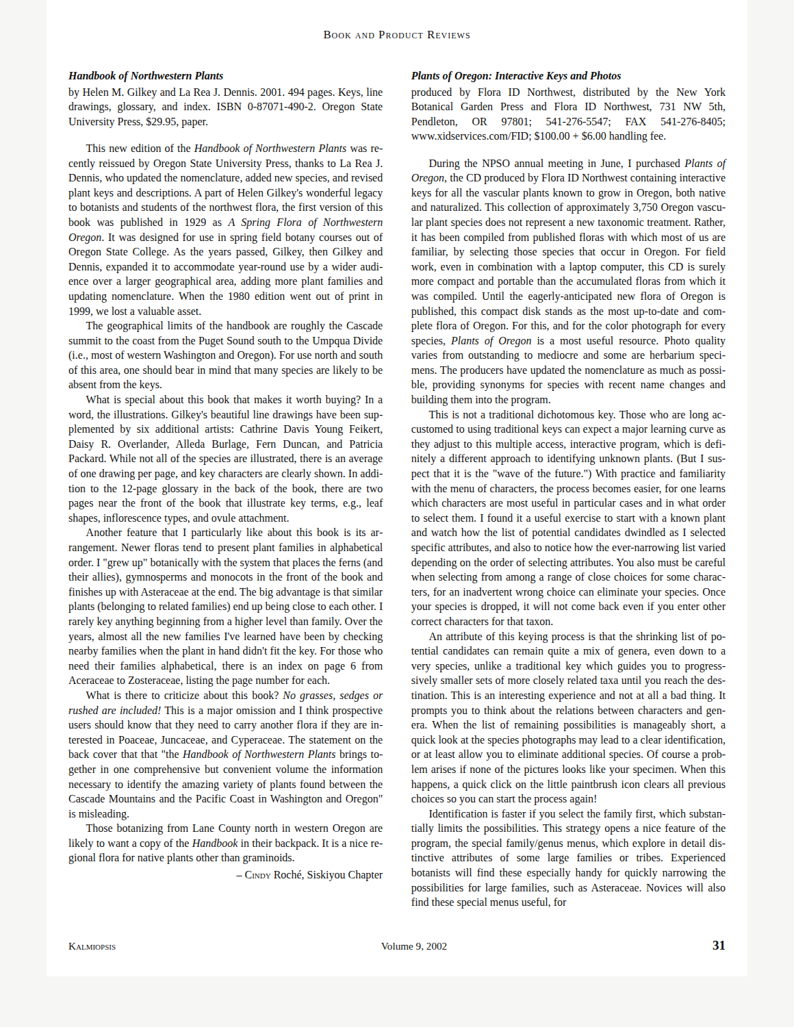Book and Product Reviews
Handbook of Northwestern Plants
by Helen M. Gilkey and La Rea J. Dennis. 2001. 494 pages. Keys, line drawings, glossary, and index. ISBN 0-87071-490-2. Oregon State University Press, $29.95, paper.
This new edition of the Handbook of Northwestern Plants was recently reissued by Oregon State University Press, thanks to La Rea J. Dennis, who updated the nomenclature, added new species, and revised plant keys and descriptions. A part of Helen Gilkey's wonderful legacy to botanists and students of the northwest flora, the first version of this book was published in 1929 as A Spring Flora of Northwestern Oregon. It was designed for use in spring field botany courses out of Oregon State College. As the years passed, Gilkey, then Gilkey and Dennis, expanded it to accommodate year-round use by a wider audience over a larger geographical area, adding more plant families and updating nomenclature. When the 1980 edition went out of print in 1999, we lost a valuable asset.
The geographical limits of the handbook are roughly the Cascade summit to the coast from the Puget Sound south to the Umpqua Divide (i.e., most of western Washington and Oregon). For use north and south of this area, one should bear in mind that many species are likely to be absent from the keys.
What is special about this book that makes it worth buying? In a word, the illustrations. Gilkey's beautiful line drawings have been supplemented by six additional artists: Cathrine Davis Young Feikert, Daisy R. Overlander, Alleda Burlage, Fern Duncan, and Patricia Packard. While not all of the species are illustrated, there is an average of one drawing per page, and key characters are clearly shown. In addition to the 12-page glossary in the back of the book, there are two pages near the front of the book that illustrate key terms, e.g., leaf shapes, inflorescence types, and ovule attachment.
Another feature that I particularly like about this book is its arrangement. Newer floras tend to present plant families in alphabetical order. I "grew up" botanically with the system that places the ferns (and their allies), gymnosperms and monocots in the front of the book and finishes up with Asteraceae at the end. The big advantage is that similar plants (belonging to related families) end up being close to each other. I rarely key anything beginning from a higher level than family. Over the years, almost all the new families I've learned have been by checking nearby families when the plant in hand didn't fit the key. For those who need their families alphabetical, there is an index on page 6 from Aceraceae to Zosteraceae, listing the page number for each.
What is there to criticize about this book? No grasses, sedges or rushed are included! This is a major omission and I think prospective users should know that they need to carry another flora if they are interested in Poaceae, Juncaceae, and Cyperaceae. The statement on the back cover that that "the Handbook of Northwestern Plants brings together in one comprehensive but convenient volume the information necessary to identify the amazing variety of plants found between the Cascade Mountains and the Pacific Coast in Washington and Oregon" is misleading.
Those botanizing from Lane County north in western Oregon are likely to want a copy of the Handbook in their backpack. It is a nice regional flora for native plants other than graminoids.
– Cindy Roché, Siskiyou Chapter
Plants of Oregon: Interactive Keys and Photos
produced by Flora ID Northwest, distributed by the New York Botanical Garden Press and Flora ID Northwest, 731 NW 5th, Pendleton, OR 97801; 541-276-5547; FAX 541-276-8405; www.xidservices.com/FID; $100.00 + $6.00 handling fee.
During the NPSO annual meeting in June, I purchased Plants of Oregon, the CD produced by Flora ID Northwest containing interactive keys for all the vascular plants known to grow in Oregon, both native and naturalized. This collection of approximately 3,750 Oregon vascular plant species does not represent a new taxonomic treatment. Rather, it has been compiled from published floras with which most of us are familiar, by selecting those species that occur in Oregon. For field work, even in combination with a laptop computer, this CD is surely more compact and portable than the accumulated floras from which it was compiled. Until the eagerly-anticipated new flora of Oregon is published, this compact disk stands as the most up-to-date and complete flora of Oregon. For this, and for the color photograph for every species, Plants of Oregon is a most useful resource. Photo quality varies from outstanding to mediocre and some are herbarium specimens. The producers have updated the nomenclature as much as possible, providing synonyms for species with recent name changes and building them into the program.
This is not a traditional dichotomous key. Those who are long accustomed to using traditional keys can expect a major learning curve as they adjust to this multiple access, interactive program, which is definitely a different approach to identifying unknown plants. (But I suspect that it is the "wave of the future.") With practice and familiarity with the menu of characters, the process becomes easier, for one learns which characters are most useful in particular cases and in what order to select them. I found it a useful exercise to start with a known plant and watch how the list of potential candidates dwindled as I selected specific attributes, and also to notice how the ever-narrowing list varied depending on the order of selecting attributes. You also must be careful when selecting from among a range of close choices for some characters, for an inadvertent wrong choice can eliminate your species. Once your species is dropped, it will not come back even if you enter other correct characters for that taxon.
An attribute of this keying process is that the shrinking list of potential candidates can remain quite a mix of genera, even down to a very species, unlike a traditional key which guides you to progresssively smaller sets of more closely related taxa until you reach the destination. This is an interesting experience and not at all a bad thing. It prompts you to think about the relations between characters and genera. When the list of remaining possibilities is manageably short, a quick look at the species photographs may lead to a clear identification, or at least allow you to eliminate additional species. Of course a problem arises if none of the pictures looks like your specimen. When this happens, a quick click on the little paintbrush icon clears all previous choices so you can start the process again!
Identification is faster if you select the family first, which substantially limits the possibilities. This strategy opens a nice feature of the program, the special family/genus menus, which explore in detail distinctive attributes of some large families or tribes. Experienced botanists will find these especially handy for quickly narrowing the possibilities for large families, such as Asteraceae. Novices will also find these special menus useful, for
Kalmiopsis Volume 9, 2002 31